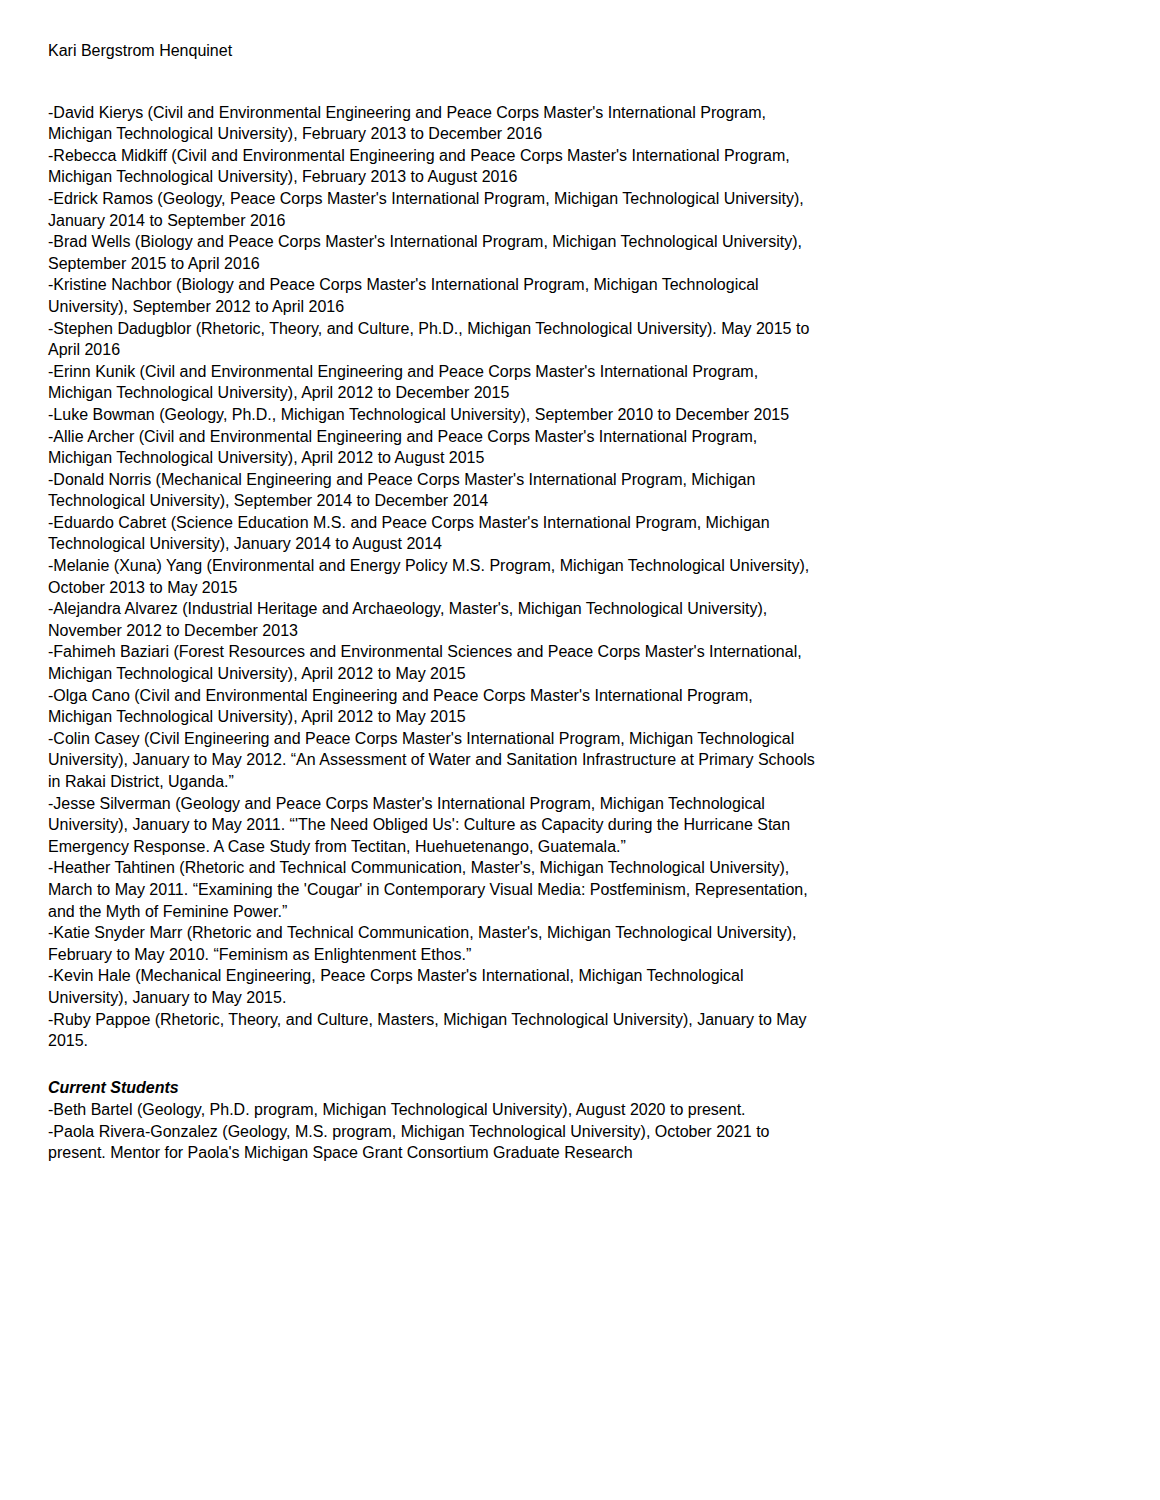Kari Bergstrom Henquinet
David Kierys (Civil and Environmental Engineering and Peace Corps Master's International Program, Michigan Technological University), February 2013 to December 2016
Rebecca Midkiff (Civil and Environmental Engineering and Peace Corps Master's International Program, Michigan Technological University), February 2013 to August 2016
Edrick Ramos (Geology, Peace Corps Master's International Program, Michigan Technological University), January 2014 to September 2016
Brad Wells (Biology and Peace Corps Master's International Program, Michigan Technological University), September 2015 to April 2016
Kristine Nachbor (Biology and Peace Corps Master's International Program, Michigan Technological University), September 2012 to April 2016
Stephen Dadugblor (Rhetoric, Theory, and Culture, Ph.D., Michigan Technological University). May 2015 to April 2016
Erinn Kunik (Civil and Environmental Engineering and Peace Corps Master's International Program, Michigan Technological University), April 2012 to December 2015
Luke Bowman (Geology, Ph.D., Michigan Technological University), September 2010 to December 2015
Allie Archer (Civil and Environmental Engineering and Peace Corps Master's International Program, Michigan Technological University), April 2012 to August 2015
Donald Norris (Mechanical Engineering and Peace Corps Master's International Program, Michigan Technological University), September 2014 to December 2014
Eduardo Cabret (Science Education M.S. and Peace Corps Master's International Program, Michigan Technological University), January 2014 to August 2014
Melanie (Xuna) Yang (Environmental and Energy Policy M.S. Program, Michigan Technological University), October 2013 to May 2015
Alejandra Alvarez (Industrial Heritage and Archaeology, Master's, Michigan Technological University), November 2012 to December 2013
Fahimeh Baziari (Forest Resources and Environmental Sciences and Peace Corps Master's International, Michigan Technological University), April 2012 to May 2015
Olga Cano (Civil and Environmental Engineering and Peace Corps Master's International Program, Michigan Technological University), April 2012 to May 2015
Colin Casey (Civil Engineering and Peace Corps Master's International Program, Michigan Technological University), January to May 2012. “An Assessment of Water and Sanitation Infrastructure at Primary Schools in Rakai District, Uganda.”
Jesse Silverman (Geology and Peace Corps Master's International Program, Michigan Technological University), January to May 2011. “'The Need Obliged Us': Culture as Capacity during the Hurricane Stan Emergency Response. A Case Study from Tectitan, Huehuetenango, Guatemala.”
Heather Tahtinen (Rhetoric and Technical Communication, Master's, Michigan Technological University), March to May 2011. “Examining the 'Cougar' in Contemporary Visual Media: Postfeminism, Representation, and the Myth of Feminine Power.”
Katie Snyder Marr (Rhetoric and Technical Communication, Master's, Michigan Technological University), February to May 2010. “Feminism as Enlightenment Ethos.”
Kevin Hale (Mechanical Engineering, Peace Corps Master's International, Michigan Technological University), January to May 2015.
Ruby Pappoe (Rhetoric, Theory, and Culture, Masters, Michigan Technological University), January to May 2015.
Current Students
Beth Bartel (Geology, Ph.D. program, Michigan Technological University), August 2020 to present.
Paola Rivera-Gonzalez (Geology, M.S. program, Michigan Technological University), October 2021 to present. Mentor for Paola's Michigan Space Grant Consortium Graduate Research